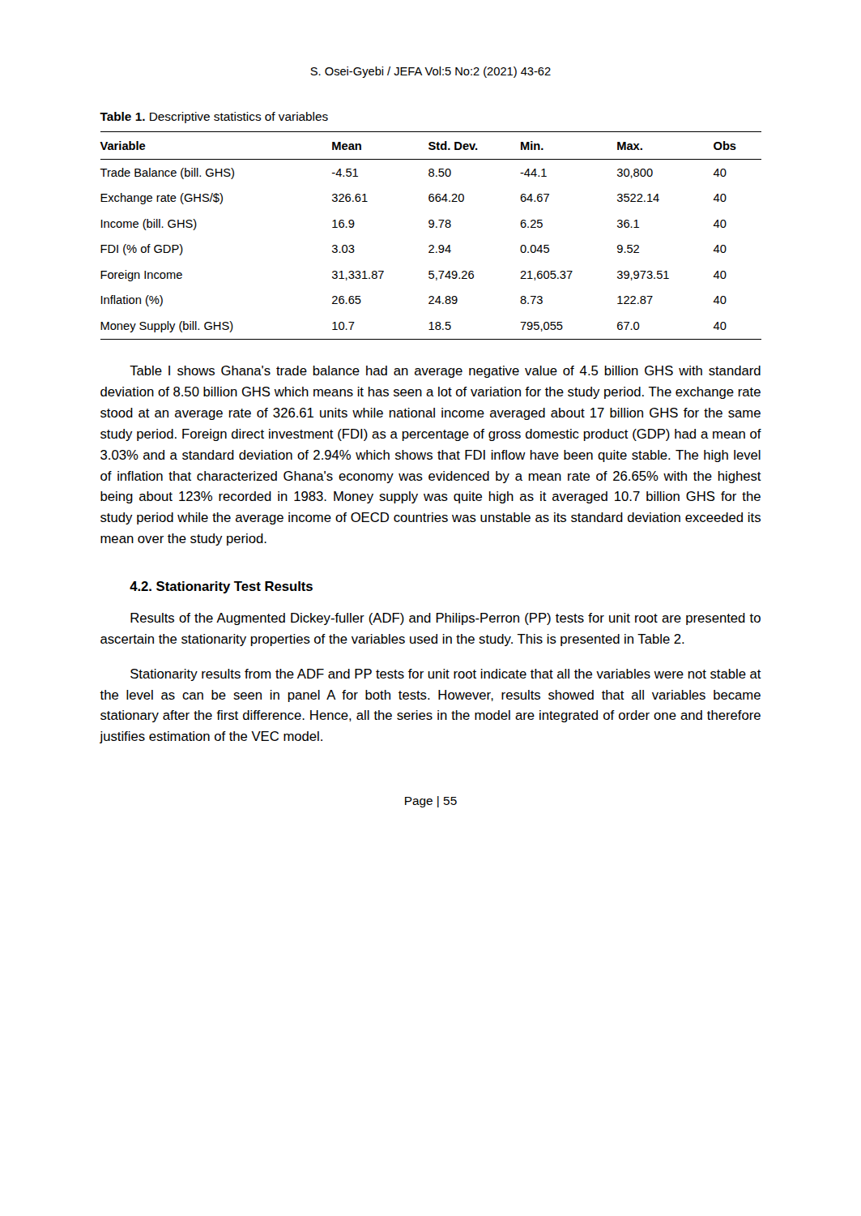S. Osei-Gyebi / JEFA Vol:5 No:2 (2021) 43-62
Table 1. Descriptive statistics of variables
| Variable | Mean | Std. Dev. | Min. | Max. | Obs |
| --- | --- | --- | --- | --- | --- |
| Trade Balance (bill. GHS) | -4.51 | 8.50 | -44.1 | 30,800 | 40 |
| Exchange rate (GHS/$) | 326.61 | 664.20 | 64.67 | 3522.14 | 40 |
| Income (bill. GHS) | 16.9 | 9.78 | 6.25 | 36.1 | 40 |
| FDI (% of GDP) | 3.03 | 2.94 | 0.045 | 9.52 | 40 |
| Foreign Income | 31,331.87 | 5,749.26 | 21,605.37 | 39,973.51 | 40 |
| Inflation (%) | 26.65 | 24.89 | 8.73 | 122.87 | 40 |
| Money Supply (bill. GHS) | 10.7 | 18.5 | 795,055 | 67.0 | 40 |
Table I shows Ghana's trade balance had an average negative value of 4.5 billion GHS with standard deviation of 8.50 billion GHS which means it has seen a lot of variation for the study period. The exchange rate stood at an average rate of 326.61 units while national income averaged about 17 billion GHS for the same study period. Foreign direct investment (FDI) as a percentage of gross domestic product (GDP) had a mean of 3.03% and a standard deviation of 2.94% which shows that FDI inflow have been quite stable. The high level of inflation that characterized Ghana's economy was evidenced by a mean rate of 26.65% with the highest being about 123% recorded in 1983. Money supply was quite high as it averaged 10.7 billion GHS for the study period while the average income of OECD countries was unstable as its standard deviation exceeded its mean over the study period.
4.2. Stationarity Test Results
Results of the Augmented Dickey-fuller (ADF) and Philips-Perron (PP) tests for unit root are presented to ascertain the stationarity properties of the variables used in the study. This is presented in Table 2.
Stationarity results from the ADF and PP tests for unit root indicate that all the variables were not stable at the level as can be seen in panel A for both tests. However, results showed that all variables became stationary after the first difference. Hence, all the series in the model are integrated of order one and therefore justifies estimation of the VEC model.
Page | 55